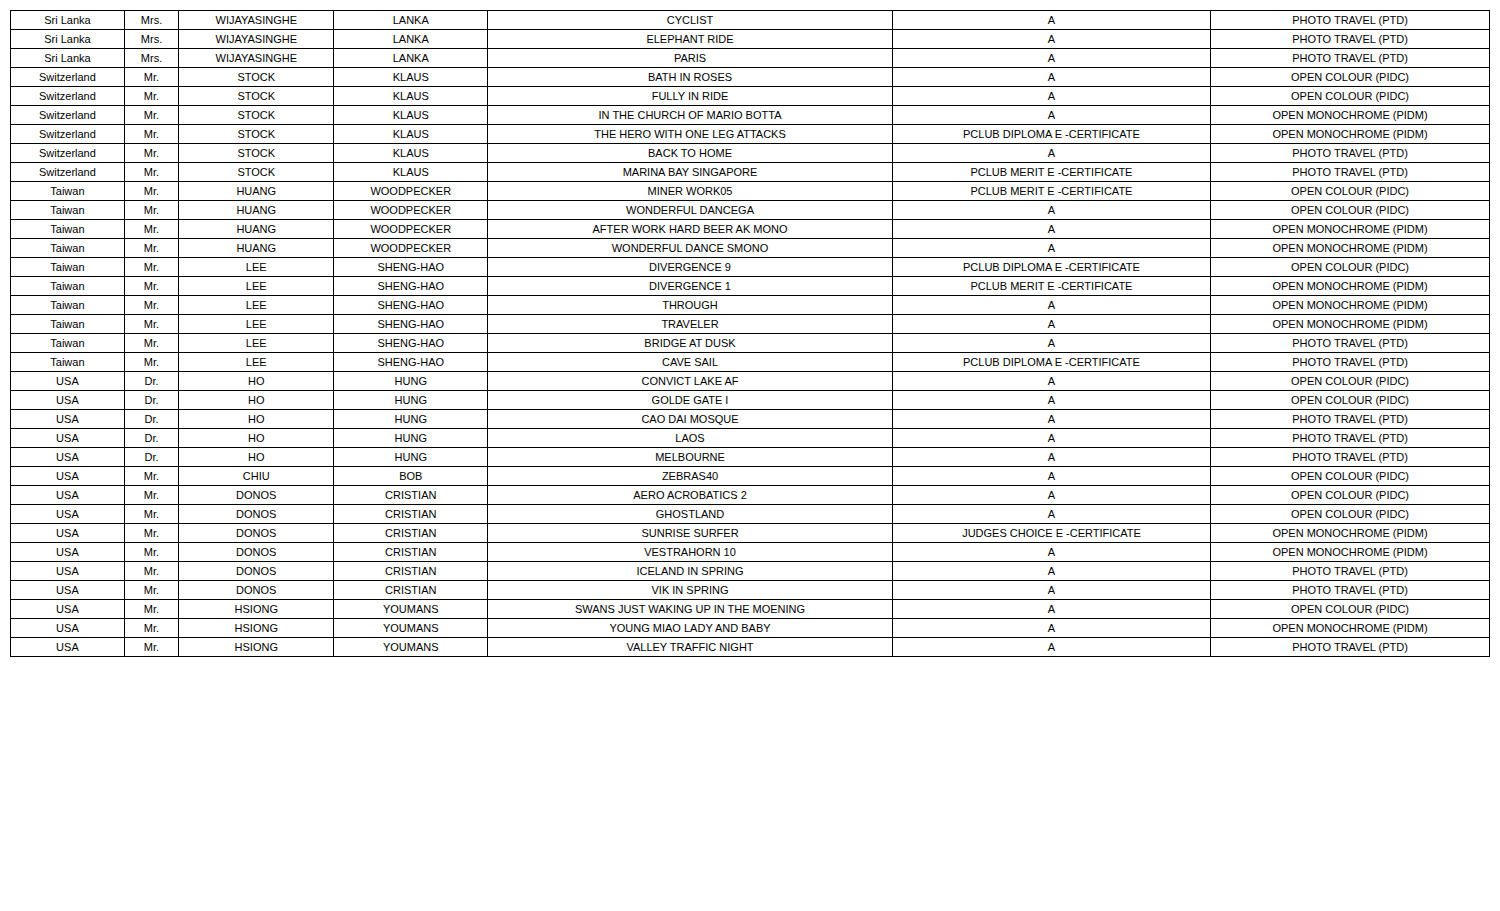| Sri Lanka | Mrs. | WIJAYASINGHE | LANKA | CYCLIST | A | PHOTO TRAVEL (PTD) |
| Sri Lanka | Mrs. | WIJAYASINGHE | LANKA | ELEPHANT RIDE | A | PHOTO TRAVEL (PTD) |
| Sri Lanka | Mrs. | WIJAYASINGHE | LANKA | PARIS | A | PHOTO TRAVEL (PTD) |
| Switzerland | Mr. | STOCK | KLAUS | BATH IN ROSES | A | OPEN COLOUR (PIDC) |
| Switzerland | Mr. | STOCK | KLAUS | FULLY IN RIDE | A | OPEN COLOUR (PIDC) |
| Switzerland | Mr. | STOCK | KLAUS | IN THE CHURCH OF MARIO BOTTA | A | OPEN MONOCHROME (PIDM) |
| Switzerland | Mr. | STOCK | KLAUS | THE HERO WITH ONE LEG ATTACKS | PCLUB DIPLOMA E -CERTIFICATE | OPEN MONOCHROME (PIDM) |
| Switzerland | Mr. | STOCK | KLAUS | BACK TO HOME | A | PHOTO TRAVEL (PTD) |
| Switzerland | Mr. | STOCK | KLAUS | MARINA BAY SINGAPORE | PCLUB MERIT E -CERTIFICATE | PHOTO TRAVEL (PTD) |
| Taiwan | Mr. | HUANG | WOODPECKER | MINER WORK05 | PCLUB MERIT E -CERTIFICATE | OPEN COLOUR (PIDC) |
| Taiwan | Mr. | HUANG | WOODPECKER | WONDERFUL DANCEGA | A | OPEN COLOUR (PIDC) |
| Taiwan | Mr. | HUANG | WOODPECKER | AFTER WORK HARD BEER AK MONO | A | OPEN MONOCHROME (PIDM) |
| Taiwan | Mr. | HUANG | WOODPECKER | WONDERFUL DANCE SMONO | A | OPEN MONOCHROME (PIDM) |
| Taiwan | Mr. | LEE | SHENG-HAO | DIVERGENCE 9 | PCLUB DIPLOMA E -CERTIFICATE | OPEN COLOUR (PIDC) |
| Taiwan | Mr. | LEE | SHENG-HAO | DIVERGENCE 1 | PCLUB MERIT E -CERTIFICATE | OPEN MONOCHROME (PIDM) |
| Taiwan | Mr. | LEE | SHENG-HAO | THROUGH | A | OPEN MONOCHROME (PIDM) |
| Taiwan | Mr. | LEE | SHENG-HAO | TRAVELER | A | OPEN MONOCHROME (PIDM) |
| Taiwan | Mr. | LEE | SHENG-HAO | BRIDGE AT DUSK | A | PHOTO TRAVEL (PTD) |
| Taiwan | Mr. | LEE | SHENG-HAO | CAVE SAIL | PCLUB DIPLOMA E -CERTIFICATE | PHOTO TRAVEL (PTD) |
| USA | Dr. | HO | HUNG | CONVICT LAKE AF | A | OPEN COLOUR (PIDC) |
| USA | Dr. | HO | HUNG | GOLDE GATE I | A | OPEN COLOUR (PIDC) |
| USA | Dr. | HO | HUNG | CAO DAI MOSQUE | A | PHOTO TRAVEL (PTD) |
| USA | Dr. | HO | HUNG | LAOS | A | PHOTO TRAVEL (PTD) |
| USA | Dr. | HO | HUNG | MELBOURNE | A | PHOTO TRAVEL (PTD) |
| USA | Mr. | CHIU | BOB | ZEBRAS40 | A | OPEN COLOUR (PIDC) |
| USA | Mr. | DONOS | CRISTIAN | AERO ACROBATICS 2 | A | OPEN COLOUR (PIDC) |
| USA | Mr. | DONOS | CRISTIAN | GHOSTLAND | A | OPEN COLOUR (PIDC) |
| USA | Mr. | DONOS | CRISTIAN | SUNRISE SURFER | JUDGES CHOICE E -CERTIFICATE | OPEN MONOCHROME (PIDM) |
| USA | Mr. | DONOS | CRISTIAN | VESTRAHORN 10 | A | OPEN MONOCHROME (PIDM) |
| USA | Mr. | DONOS | CRISTIAN | ICELAND IN SPRING | A | PHOTO TRAVEL (PTD) |
| USA | Mr. | DONOS | CRISTIAN | VIK IN SPRING | A | PHOTO TRAVEL (PTD) |
| USA | Mr. | HSIONG | YOUMANS | SWANS JUST WAKING UP IN THE MOENING | A | OPEN COLOUR (PIDC) |
| USA | Mr. | HSIONG | YOUMANS | YOUNG MIAO LADY AND BABY | A | OPEN MONOCHROME (PIDM) |
| USA | Mr. | HSIONG | YOUMANS | VALLEY TRAFFIC NIGHT | A | PHOTO TRAVEL (PTD) |